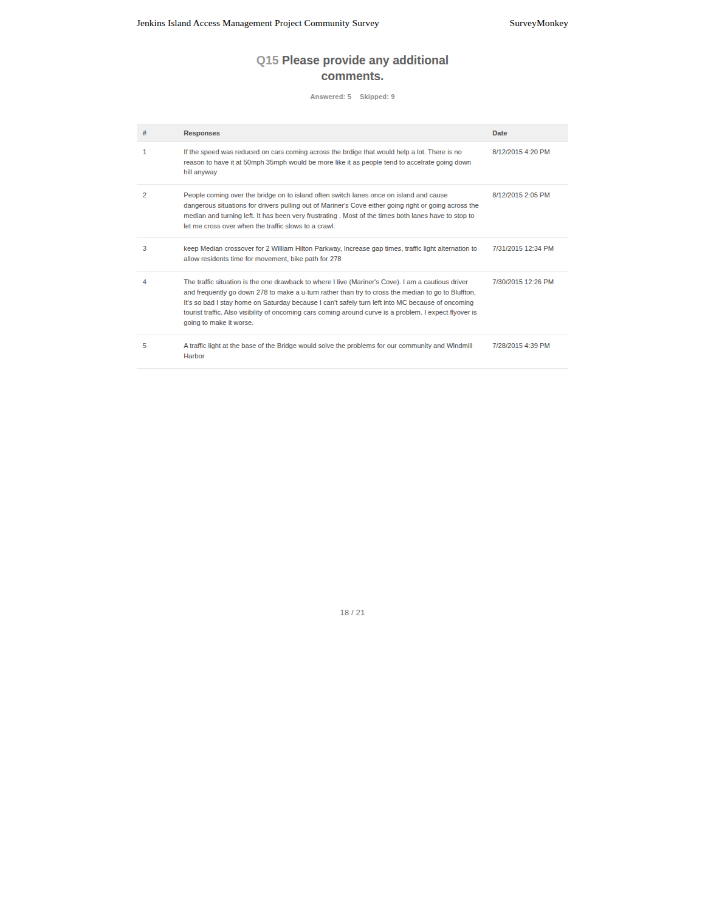Jenkins Island Access Management Project Community Survey
SurveyMonkey
Q15 Please provide any additional
comments.
Answered: 5 Skipped: 9
| # | Responses | Date |
| --- | --- | --- |
| 1 | If the speed was reduced on cars coming across the brdige that would help a lot. There is no reason to have it at 50mph 35mph would be more like it as people tend to accelrate going down hill anyway | 8/12/2015 4:20 PM |
| 2 | People coming over the bridge on to island often switch lanes once on island and cause dangerous situations for drivers pulling out of Mariner's Cove either going right or going across the median and turning left. It has been very frustrating . Most of the times both lanes have to stop to let me cross over when the traffic slows to a crawl. | 8/12/2015 2:05 PM |
| 3 | keep Median crossover for 2 William Hilton Parkway, Increase gap times, traffic light alternation to allow residents time for movement, bike path for 278 | 7/31/2015 12:34 PM |
| 4 | The traffic situation is the one drawback to where I live (Mariner's Cove). I am a cautious driver and frequently go down 278 to make a u-turn rather than try to cross the median to go to Bluffton. It's so bad I stay home on Saturday because I can't safely turn left into MC because of oncoming tourist traffic. Also visibility of oncoming cars coming around curve is a problem. I expect flyover is going to make it worse. | 7/30/2015 12:26 PM |
| 5 | A traffic light at the base of the Bridge would solve the problems for our community and Windmill Harbor | 7/28/2015 4:39 PM |
18 / 21